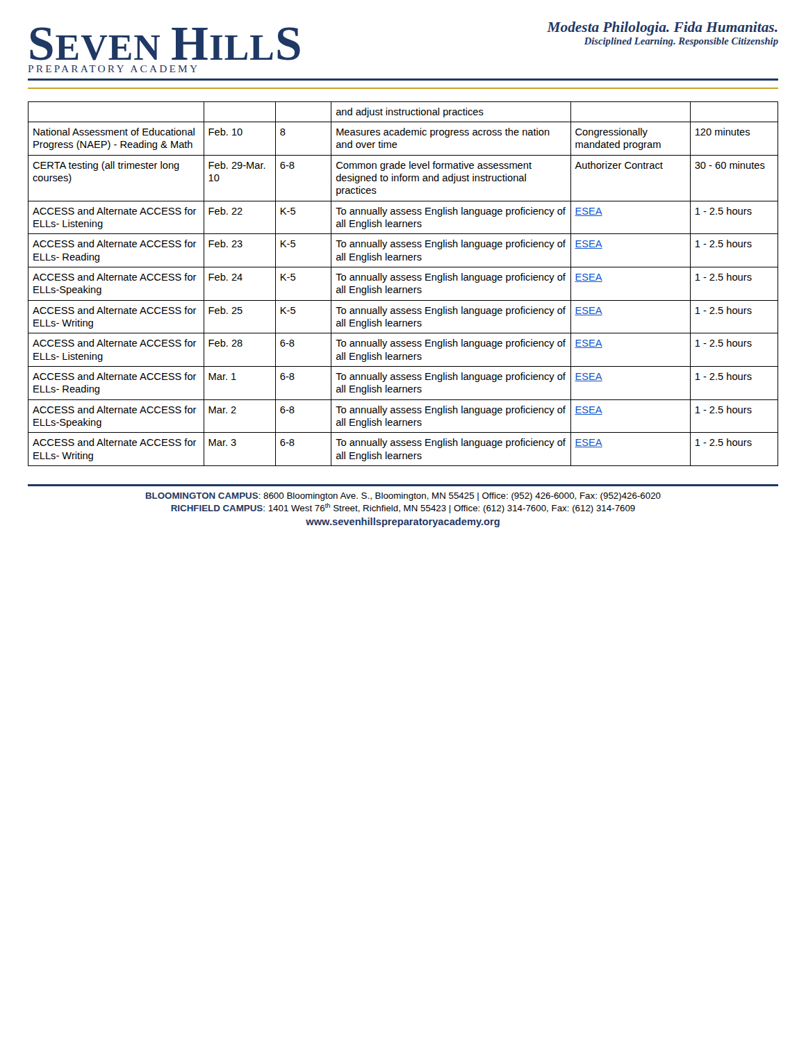SEVEN HILLS
PREPARATORY ACADEMY
Modesta Philologia. Fida Humanitas.
Disciplined Learning. Responsible Citizenship
| | | | and adjust instructional practices | | |
| National Assessment of Educational Progress (NAEP) - Reading & Math | Feb. 10 | 8 | Measures academic progress across the nation and over time | Congressionally mandated program | 120 minutes |
| CERTA testing (all trimester long courses) | Feb. 29-Mar. 10 | 6-8 | Common grade level formative assessment designed to inform and adjust instructional practices | Authorizer Contract | 30 - 60 minutes |
| ACCESS and Alternate ACCESS for ELLs- Listening | Feb. 22 | K-5 | To annually assess English language proficiency of all English learners | ESEA | 1 - 2.5 hours |
| ACCESS and Alternate ACCESS for ELLs- Reading | Feb. 23 | K-5 | To annually assess English language proficiency of all English learners | ESEA | 1 - 2.5 hours |
| ACCESS and Alternate ACCESS for ELLs-Speaking | Feb. 24 | K-5 | To annually assess English language proficiency of all English learners | ESEA | 1 - 2.5 hours |
| ACCESS and Alternate ACCESS for ELLs- Writing | Feb. 25 | K-5 | To annually assess English language proficiency of all English learners | ESEA | 1 - 2.5 hours |
| ACCESS and Alternate ACCESS for ELLs- Listening | Feb. 28 | 6-8 | To annually assess English language proficiency of all English learners | ESEA | 1 - 2.5 hours |
| ACCESS and Alternate ACCESS for ELLs- Reading | Mar. 1 | 6-8 | To annually assess English language proficiency of all English learners | ESEA | 1 - 2.5 hours |
| ACCESS and Alternate ACCESS for ELLs-Speaking | Mar. 2 | 6-8 | To annually assess English language proficiency of all English learners | ESEA | 1 - 2.5 hours |
| ACCESS and Alternate ACCESS for ELLs- Writing | Mar. 3 | 6-8 | To annually assess English language proficiency of all English learners | ESEA | 1 - 2.5 hours |
BLOOMINGTON CAMPUS: 8600 Bloomington Ave. S., Bloomington, MN 55425 | Office: (952) 426-6000, Fax: (952)426-6020
RICHFIELD CAMPUS: 1401 West 76th Street, Richfield, MN 55423 | Office: (612) 314-7600, Fax: (612) 314-7609
www.sevenhillspreparatoryacademy.org